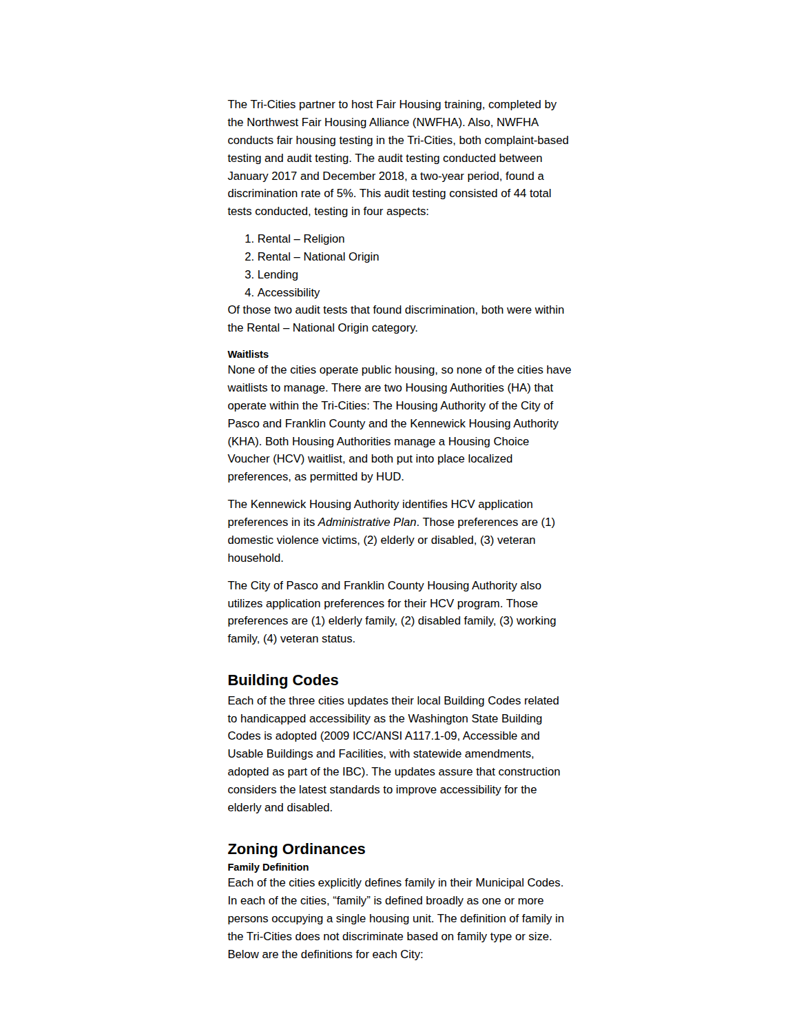The Tri-Cities partner to host Fair Housing training, completed by the Northwest Fair Housing Alliance (NWFHA). Also, NWFHA conducts fair housing testing in the Tri-Cities, both complaint-based testing and audit testing. The audit testing conducted between January 2017 and December 2018, a two-year period, found a discrimination rate of 5%. This audit testing consisted of 44 total tests conducted, testing in four aspects:
Rental – Religion
Rental – National Origin
Lending
Accessibility
Of those two audit tests that found discrimination, both were within the Rental – National Origin category.
Waitlists
None of the cities operate public housing, so none of the cities have waitlists to manage. There are two Housing Authorities (HA) that operate within the Tri-Cities: The Housing Authority of the City of Pasco and Franklin County and the Kennewick Housing Authority (KHA). Both Housing Authorities manage a Housing Choice Voucher (HCV) waitlist, and both put into place localized preferences, as permitted by HUD.
The Kennewick Housing Authority identifies HCV application preferences in its Administrative Plan. Those preferences are (1) domestic violence victims, (2) elderly or disabled, (3) veteran household.
The City of Pasco and Franklin County Housing Authority also utilizes application preferences for their HCV program. Those preferences are (1) elderly family, (2) disabled family, (3) working family, (4) veteran status.
Building Codes
Each of the three cities updates their local Building Codes related to handicapped accessibility as the Washington State Building Codes is adopted (2009 ICC/ANSI A117.1-09, Accessible and Usable Buildings and Facilities, with statewide amendments, adopted as part of the IBC). The updates assure that construction considers the latest standards to improve accessibility for the elderly and disabled.
Zoning Ordinances
Family Definition
Each of the cities explicitly defines family in their Municipal Codes. In each of the cities, “family” is defined broadly as one or more persons occupying a single housing unit. The definition of family in the Tri-Cities does not discriminate based on family type or size. Below are the definitions for each City: